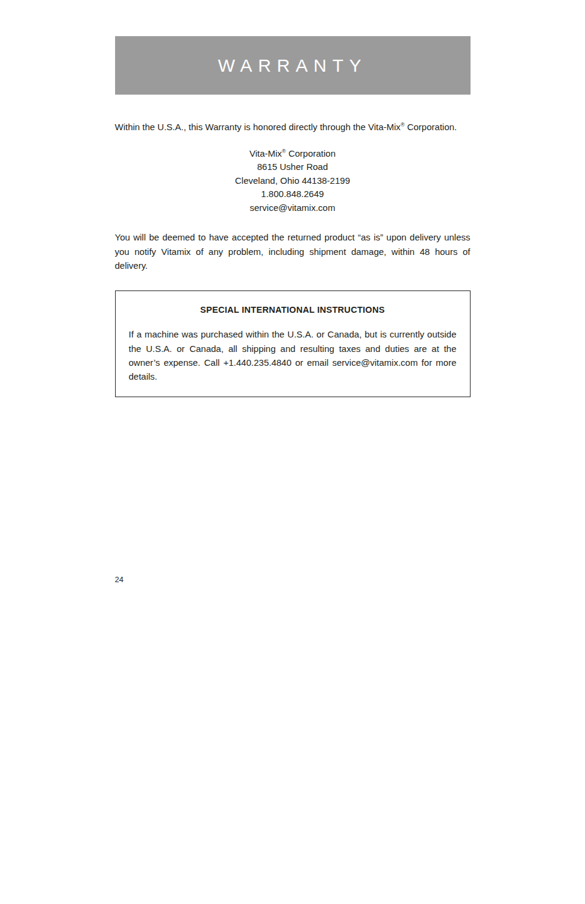Warranty
Within the U.S.A., this Warranty is honored directly through the Vita-Mix® Corporation.
Vita-Mix® Corporation
8615 Usher Road
Cleveland, Ohio 44138-2199
1.800.848.2649
service@vitamix.com
You will be deemed to have accepted the returned product “as is” upon delivery unless you notify Vitamix of any problem, including shipment damage, within 48 hours of delivery.
SPECIAL INTERNATIONAL INSTRUCTIONS
If a machine was purchased within the U.S.A. or Canada, but is currently outside the U.S.A. or Canada, all shipping and resulting taxes and duties are at the owner’s expense. Call +1.440.235.4840 or email service@vitamix.com for more details.
24